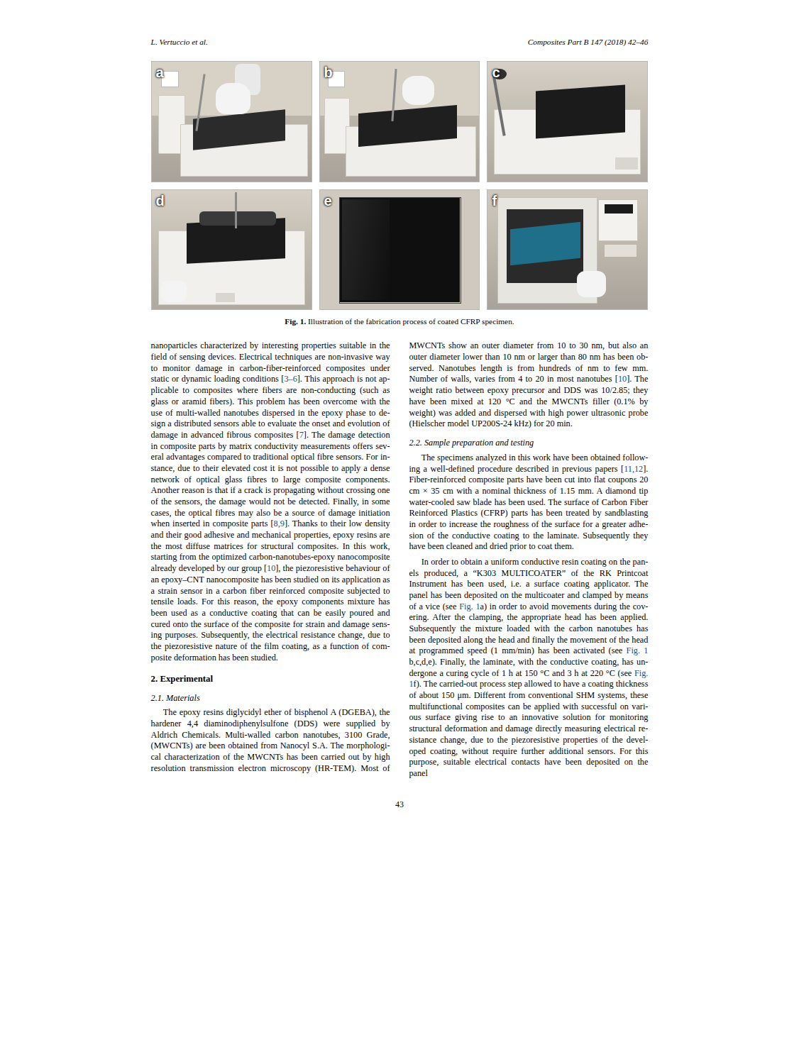L. Vertuccio et al.
Composites Part B 147 (2018) 42–46
a
b
c
d
e
f
Fig. 1. Illustration of the fabrication process of coated CFRP specimen.
nanoparticles characterized by interesting properties suitable in the field of sensing devices. Electrical techniques are non-invasive way to monitor damage in carbon-fiber-reinforced composites under static or dynamic loading conditions [3–6]. This approach is not applicable to composites where fibers are non-conducting (such as glass or aramid fibers). This problem has been overcome with the use of multi-walled nanotubes dispersed in the epoxy phase to design a distributed sensors able to evaluate the onset and evolution of damage in advanced fibrous composites [7]. The damage detection in composite parts by matrix conductivity measurements offers several advantages compared to traditional optical fibre sensors. For instance, due to their elevated cost it is not possible to apply a dense network of optical glass fibres to large composite components. Another reason is that if a crack is propagating without crossing one of the sensors, the damage would not be detected. Finally, in some cases, the optical fibres may also be a source of damage initiation when inserted in composite parts [8,9]. Thanks to their low density and their good adhesive and mechanical properties, epoxy resins are the most diffuse matrices for structural composites. In this work, starting from the optimized carbon-nanotubes-epoxy nanocomposite already developed by our group [10], the piezoresistive behaviour of an epoxy–CNT nanocomposite has been studied on its application as a strain sensor in a carbon fiber reinforced composite subjected to tensile loads. For this reason, the epoxy components mixture has been used as a conductive coating that can be easily poured and cured onto the surface of the composite for strain and damage sensing purposes. Subsequently, the electrical resistance change, due to the piezoresistive nature of the film coating, as a function of composite deformation has been studied.
2. Experimental
2.1. Materials
The epoxy resins diglycidyl ether of bisphenol A (DGEBA), the hardener 4,4 diaminodiphenylsulfone (DDS) were supplied by Aldrich Chemicals. Multi-walled carbon nanotubes, 3100 Grade, (MWCNTs) are been obtained from Nanocyl S.A. The morphological characterization of the MWCNTs has been carried out by high resolution transmission electron microscopy (HR-TEM). Most of MWCNTs show an outer diameter from 10 to 30 nm, but also an outer diameter lower than 10 nm or larger than 80 nm has been observed. Nanotubes length is from hundreds of nm to few mm. Number of walls, varies from 4 to 20 in most nanotubes [10]. The weight ratio between epoxy precursor and DDS was 10/2.85; they have been mixed at 120 °C and the MWCNTs filler (0.1% by weight) was added and dispersed with high power ultrasonic probe (Hielscher model UP200S-24 kHz) for 20 min.
2.2. Sample preparation and testing
The specimens analyzed in this work have been obtained following a well-defined procedure described in previous papers [11,12]. Fiber-reinforced composite parts have been cut into flat coupons 20 cm × 35 cm with a nominal thickness of 1.15 mm. A diamond tip water-cooled saw blade has been used. The surface of Carbon Fiber Reinforced Plastics (CFRP) parts has been treated by sandblasting in order to increase the roughness of the surface for a greater adhesion of the conductive coating to the laminate. Subsequently they have been cleaned and dried prior to coat them.
In order to obtain a uniform conductive resin coating on the panels produced, a “K303 MULTICOATER” of the RK Printcoat Instrument has been used, i.e. a surface coating applicator. The panel has been deposited on the multicoater and clamped by means of a vice (see Fig. 1a) in order to avoid movements during the covering. After the clamping, the appropriate head has been applied. Subsequently the mixture loaded with the carbon nanotubes has been deposited along the head and finally the movement of the head at programmed speed (1 mm/min) has been activated (see Fig. 1 b,c,d,e). Finally, the laminate, with the conductive coating, has undergone a curing cycle of 1 h at 150 °C and 3 h at 220 °C (see Fig. 1f). The carried-out process step allowed to have a coating thickness of about 150 μm. Different from conventional SHM systems, these multifunctional composites can be applied with successful on various surface giving rise to an innovative solution for monitoring structural deformation and damage directly measuring electrical resistance change, due to the piezoresistive properties of the developed coating, without require further additional sensors. For this purpose, suitable electrical contacts have been deposited on the panel
43